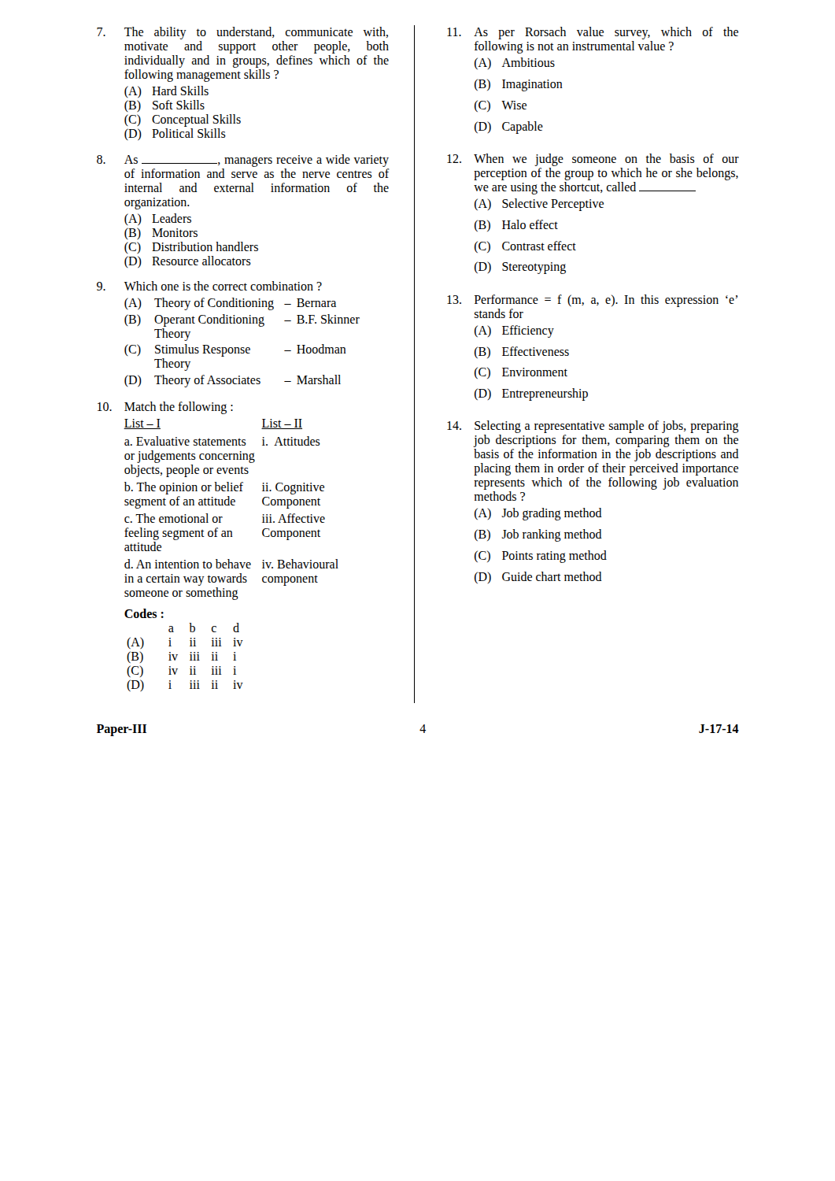7.
The ability to understand, communicate with, motivate and support other people, both individually and in groups, defines which of the following management skills ?
(A) Hard Skills
(B) Soft Skills
(C) Conceptual Skills
(D) Political Skills
8.
As , managers receive a wide variety of information and serve as the nerve centres of internal and external information of the organization.
(A) Leaders
(B) Monitors
(C) Distribution handlers
(D) Resource allocators
9.
Which one is the correct combination ?
| (A) | Theory of Conditioning | – | Bernara |
| (B) | Operant Conditioning Theory | – | B.F. Skinner |
| (C) | Stimulus Response Theory | – | Hoodman |
| (D) | Theory of Associates | – | Marshall |
10.
Match the following :
| List – I | List – II |
| --- | --- |
| a. Evaluative statements or judgements concerning objects, people or events | i. Attitudes |
| b. The opinion or belief segment of an attitude | ii. Cognitive Component |
| c. The emotional or feeling segment of an attitude | iii. Affective Component |
| d. An intention to behave in a certain way towards someone or something | iv. Behavioural component |
Codes :
| | a | b | c | d |
| (A) | i | ii | iii | iv |
| (B) | iv | iii | ii | i |
| (C) | iv | ii | iii | i |
| (D) | i | iii | ii | iv |
11.
As per Rorsach value survey, which of the following is not an instrumental value ?
(A) Ambitious
(B) Imagination
(C) Wise
(D) Capable
12.
When we judge someone on the basis of our perception of the group to which he or she belongs, we are using the shortcut, called
(A) Selective Perceptive
(B) Halo effect
(C) Contrast effect
(D) Stereotyping
13.
Performance = f (m, a, e). In this expression ‘e’ stands for
(A) Efficiency
(B) Effectiveness
(C) Environment
(D) Entrepreneurship
14.
Selecting a representative sample of jobs, preparing job descriptions for them, comparing them on the basis of the information in the job descriptions and placing them in order of their perceived importance represents which of the following job evaluation methods ?
(A) Job grading method
(B) Job ranking method
(C) Points rating method
(D) Guide chart method
Paper-III
4
J-17-14